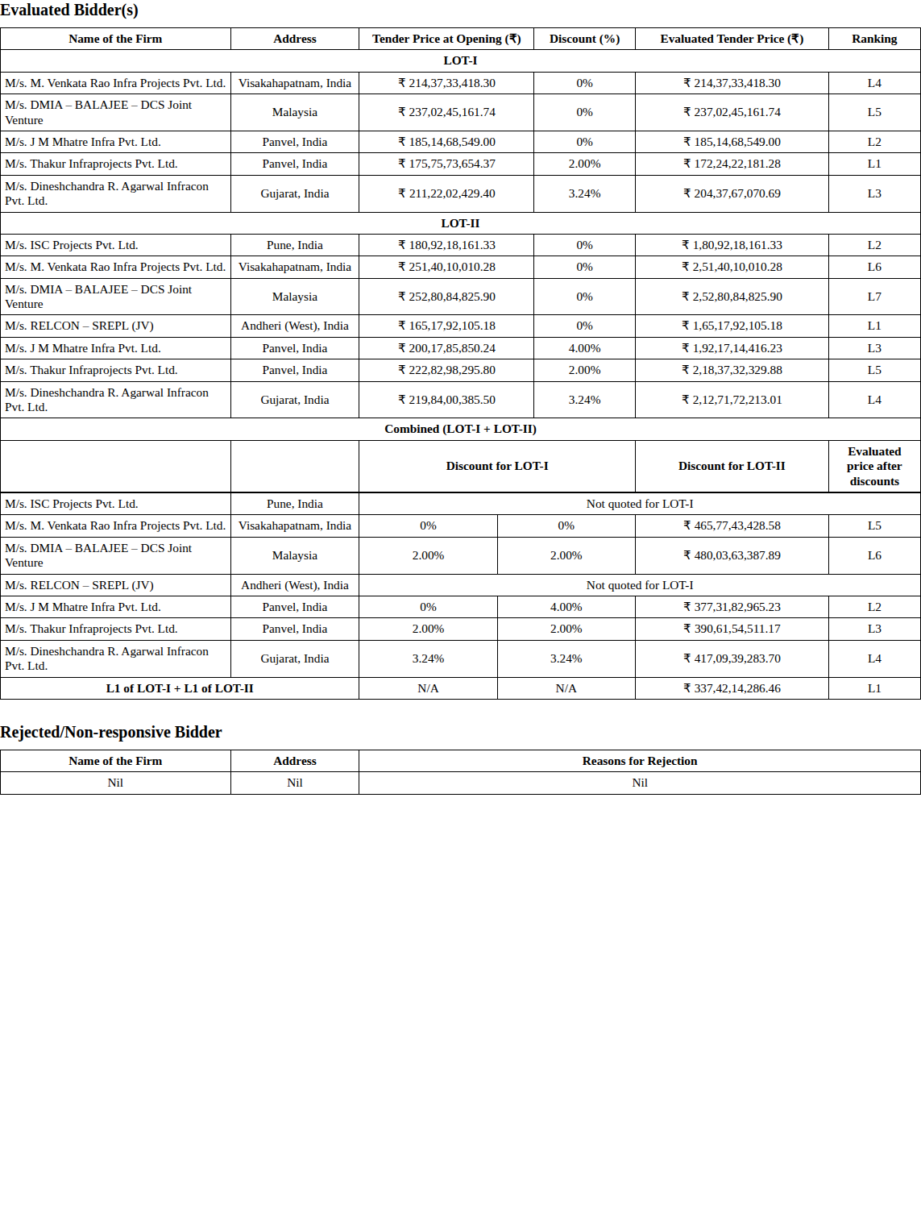Evaluated Bidder(s)
| Name of the Firm | Address | Tender Price at Opening (₹) | Discount (%) | Evaluated Tender Price (₹) | Ranking |
| --- | --- | --- | --- | --- | --- |
| LOT-I |
| M/s. M. Venkata Rao Infra Projects Pvt. Ltd. | Visakahapatnam, India | ₹ 214,37,33,418.30 | 0% | ₹ 214,37,33,418.30 | L4 |
| M/s. DMIA – BALAJEE – DCS Joint Venture | Malaysia | ₹ 237,02,45,161.74 | 0% | ₹ 237,02,45,161.74 | L5 |
| M/s. J M Mhatre Infra Pvt. Ltd. | Panvel, India | ₹ 185,14,68,549.00 | 0% | ₹ 185,14,68,549.00 | L2 |
| M/s. Thakur Infraprojects Pvt. Ltd. | Panvel, India | ₹ 175,75,73,654.37 | 2.00% | ₹ 172,24,22,181.28 | L1 |
| M/s. Dineshchandra R. Agarwal Infracon Pvt. Ltd. | Gujarat, India | ₹ 211,22,02,429.40 | 3.24% | ₹ 204,37,67,070.69 | L3 |
| LOT-II |
| M/s. ISC Projects Pvt. Ltd. | Pune, India | ₹ 180,92,18,161.33 | 0% | ₹ 1,80,92,18,161.33 | L2 |
| M/s. M. Venkata Rao Infra Projects Pvt. Ltd. | Visakahapatnam, India | ₹ 251,40,10,010.28 | 0% | ₹ 2,51,40,10,010.28 | L6 |
| M/s. DMIA – BALAJEE – DCS Joint Venture | Malaysia | ₹ 252,80,84,825.90 | 0% | ₹ 2,52,80,84,825.90 | L7 |
| M/s. RELCON – SREPL (JV) | Andheri (West), India | ₹ 165,17,92,105.18 | 0% | ₹ 1,65,17,92,105.18 | L1 |
| M/s. J M Mhatre Infra Pvt. Ltd. | Panvel, India | ₹ 200,17,85,850.24 | 4.00% | ₹ 1,92,17,14,416.23 | L3 |
| M/s. Thakur Infraprojects Pvt. Ltd. | Panvel, India | ₹ 222,82,98,295.80 | 2.00% | ₹ 2,18,37,32,329.88 | L5 |
| M/s. Dineshchandra R. Agarwal Infracon Pvt. Ltd. | Gujarat, India | ₹ 219,84,00,385.50 | 3.24% | ₹ 2,12,71,72,213.01 | L4 |
| Combined (LOT-I + LOT-II) |
| | | Discount for LOT-I | Discount for LOT-II | Evaluated price after discounts | Rank |
| M/s. ISC Projects Pvt. Ltd. | Pune, India | Not quoted for LOT-I |
| M/s. M. Venkata Rao Infra Projects Pvt. Ltd. | Visakahapatnam, India | 0% | 0% | ₹ 465,77,43,428.58 | L5 |
| M/s. DMIA – BALAJEE – DCS Joint Venture | Malaysia | 2.00% | 2.00% | ₹ 480,03,63,387.89 | L6 |
| M/s. RELCON – SREPL (JV) | Andheri (West), India | Not quoted for LOT-I |
| M/s. J M Mhatre Infra Pvt. Ltd. | Panvel, India | 0% | 4.00% | ₹ 377,31,82,965.23 | L2 |
| M/s. Thakur Infraprojects Pvt. Ltd. | Panvel, India | 2.00% | 2.00% | ₹ 390,61,54,511.17 | L3 |
| M/s. Dineshchandra R. Agarwal Infracon Pvt. Ltd. | Gujarat, India | 3.24% | 3.24% | ₹ 417,09,39,283.70 | L4 |
| L1 of LOT-I + L1 of LOT-II | N/A | N/A | ₹ 337,42,14,286.46 | L1 |
Rejected/Non-responsive Bidder
| Name of the Firm | Address | Reasons for Rejection |
| --- | --- | --- |
| Nil | Nil | Nil |